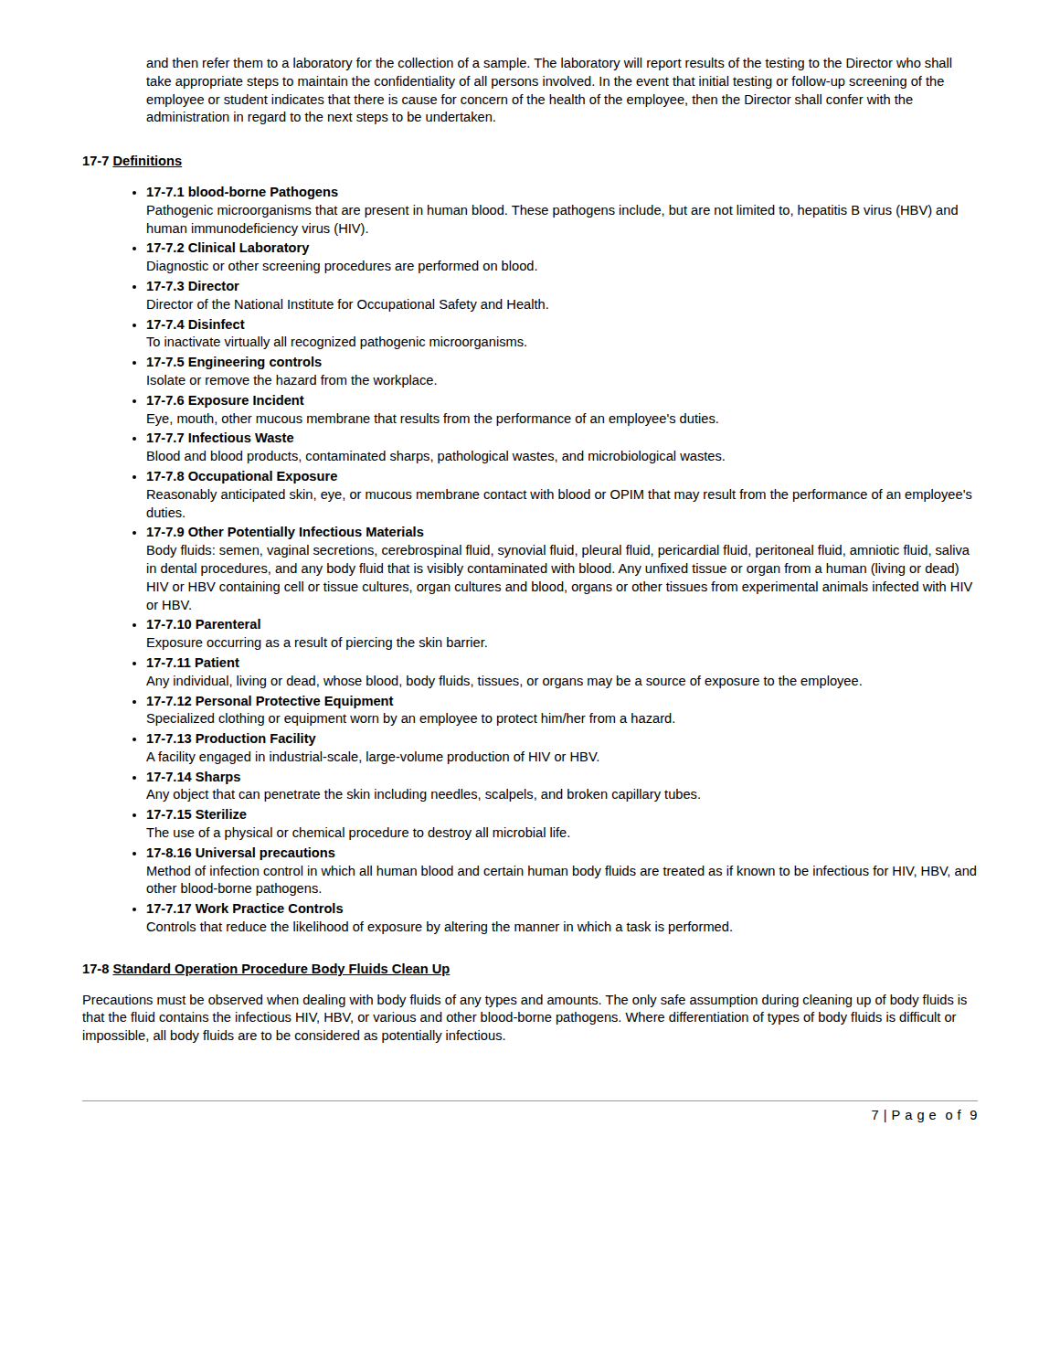and then refer them to a laboratory for the collection of a sample. The laboratory will report results of the testing to the Director who shall take appropriate steps to maintain the confidentiality of all persons involved. In the event that initial testing or follow-up screening of the employee or student indicates that there is cause for concern of the health of the employee, then the Director shall confer with the administration in regard to the next steps to be undertaken.
17-7 Definitions
17-7.1 blood-borne Pathogens
Pathogenic microorganisms that are present in human blood. These pathogens include, but are not limited to, hepatitis B virus (HBV) and human immunodeficiency virus (HIV).
17-7.2 Clinical Laboratory
Diagnostic or other screening procedures are performed on blood.
17-7.3 Director
Director of the National Institute for Occupational Safety and Health.
17-7.4 Disinfect
To inactivate virtually all recognized pathogenic microorganisms.
17-7.5 Engineering controls
Isolate or remove the hazard from the workplace.
17-7.6 Exposure Incident
Eye, mouth, other mucous membrane that results from the performance of an employee's duties.
17-7.7 Infectious Waste
Blood and blood products, contaminated sharps, pathological wastes, and microbiological wastes.
17-7.8 Occupational Exposure
Reasonably anticipated skin, eye, or mucous membrane contact with blood or OPIM that may result from the performance of an employee's duties.
17-7.9 Other Potentially Infectious Materials
Body fluids: semen, vaginal secretions, cerebrospinal fluid, synovial fluid, pleural fluid, pericardial fluid, peritoneal fluid, amniotic fluid, saliva in dental procedures, and any body fluid that is visibly contaminated with blood. Any unfixed tissue or organ from a human (living or dead) HIV or HBV containing cell or tissue cultures, organ cultures and blood, organs or other tissues from experimental animals infected with HIV or HBV.
17-7.10 Parenteral
Exposure occurring as a result of piercing the skin barrier.
17-7.11 Patient
Any individual, living or dead, whose blood, body fluids, tissues, or organs may be a source of exposure to the employee.
17-7.12 Personal Protective Equipment
Specialized clothing or equipment worn by an employee to protect him/her from a hazard.
17-7.13 Production Facility
A facility engaged in industrial-scale, large-volume production of HIV or HBV.
17-7.14 Sharps
Any object that can penetrate the skin including needles, scalpels, and broken capillary tubes.
17-7.15 Sterilize
The use of a physical or chemical procedure to destroy all microbial life.
17-8.16 Universal precautions
Method of infection control in which all human blood and certain human body fluids are treated as if known to be infectious for HIV, HBV, and other blood-borne pathogens.
17-7.17 Work Practice Controls
Controls that reduce the likelihood of exposure by altering the manner in which a task is performed.
17-8 Standard Operation Procedure Body Fluids Clean Up
Precautions must be observed when dealing with body fluids of any types and amounts. The only safe assumption during cleaning up of body fluids is that the fluid contains the infectious HIV, HBV, or various and other blood-borne pathogens. Where differentiation of types of body fluids is difficult or impossible, all body fluids are to be considered as potentially infectious.
7 | P a g e o f 9